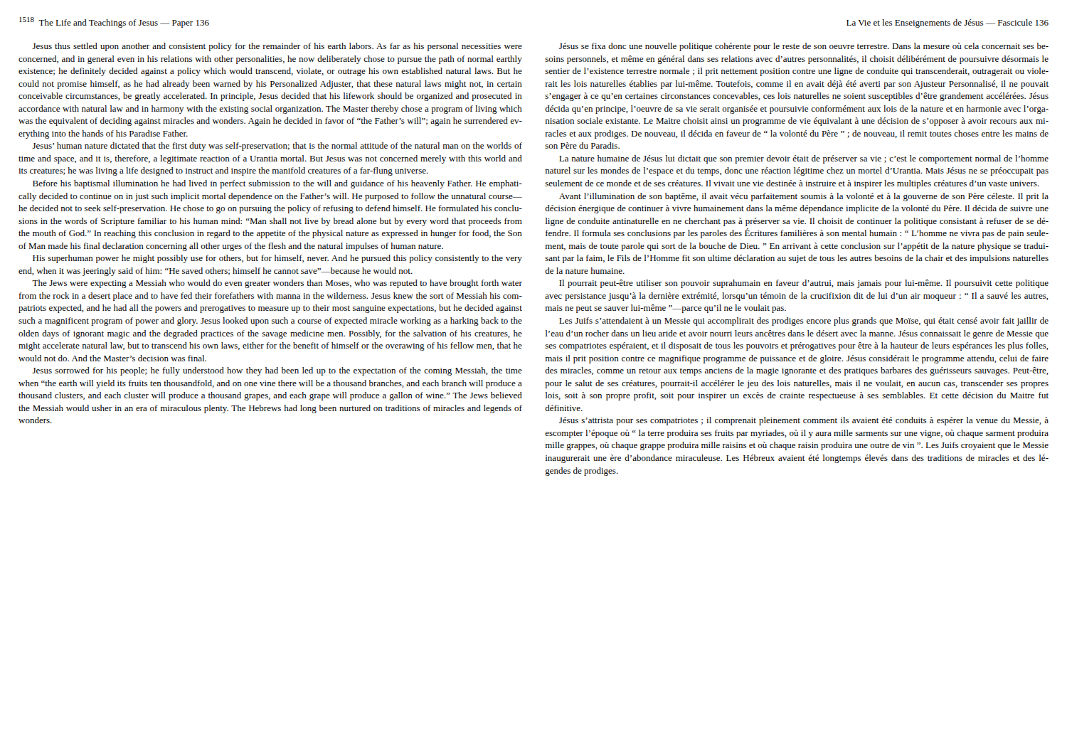1518 The Life and Teachings of Jesus — Paper 136
La Vie et les Enseignements de Jésus — Fascicule 136
Jesus thus settled upon another and consistent policy for the remainder of his earth labors. As far as his personal necessities were concerned, and in general even in his relations with other personalities, he now deliberately chose to pursue the path of normal earthly existence; he definitely decided against a policy which would transcend, violate, or outrage his own established natural laws. But he could not promise himself, as he had already been warned by his Personalized Adjuster, that these natural laws might not, in certain conceivable circumstances, be greatly accelerated. In principle, Jesus decided that his lifework should be organized and prosecuted in accordance with natural law and in harmony with the existing social organization. The Master thereby chose a program of living which was the equivalent of deciding against miracles and wonders. Again he decided in favor of “the Father’s will”; again he surrendered everything into the hands of his Paradise Father.
Jesus’ human nature dictated that the first duty was self-preservation; that is the normal attitude of the natural man on the worlds of time and space, and it is, therefore, a legitimate reaction of a Urantia mortal. But Jesus was not concerned merely with this world and its creatures; he was living a life designed to instruct and inspire the manifold creatures of a far-flung universe.
Before his baptismal illumination he had lived in perfect submission to the will and guidance of his heavenly Father. He emphatically decided to continue on in just such implicit mortal dependence on the Father’s will. He purposed to follow the unnatural course—he decided not to seek self-preservation. He chose to go on pursuing the policy of refusing to defend himself. He formulated his conclusions in the words of Scripture familiar to his human mind: “Man shall not live by bread alone but by every word that proceeds from the mouth of God.” In reaching this conclusion in regard to the appetite of the physical nature as expressed in hunger for food, the Son of Man made his final declaration concerning all other urges of the flesh and the natural impulses of human nature.
His superhuman power he might possibly use for others, but for himself, never. And he pursued this policy consistently to the very end, when it was jeeringly said of him: “He saved others; himself he cannot save”—because he would not.
The Jews were expecting a Messiah who would do even greater wonders than Moses, who was reputed to have brought forth water from the rock in a desert place and to have fed their forefathers with manna in the wilderness. Jesus knew the sort of Messiah his compatriots expected, and he had all the powers and prerogatives to measure up to their most sanguine expectations, but he decided against such a magnificent program of power and glory. Jesus looked upon such a course of expected miracle working as a harking back to the olden days of ignorant magic and the degraded practices of the savage medicine men. Possibly, for the salvation of his creatures, he might accelerate natural law, but to transcend his own laws, either for the benefit of himself or the overawing of his fellow men, that he would not do. And the Master’s decision was final.
Jesus sorrowed for his people; he fully understood how they had been led up to the expectation of the coming Messiah, the time when “the earth will yield its fruits ten thousandfold, and on one vine there will be a thousand branches, and each branch will produce a thousand clusters, and each cluster will produce a thousand grapes, and each grape will produce a gallon of wine.” The Jews believed the Messiah would usher in an era of miraculous plenty. The Hebrews had long been nurtured on traditions of miracles and legends of wonders.
Jésus se fixa donc une nouvelle politique cohérente pour le reste de son oeuvre terrestre. Dans la mesure où cela concernait ses besoins personnels, et même en général dans ses relations avec d’autres personnalités, il choisit délibérément de poursuivre désormais le sentier de l’existence terrestre normale ; il prit nettement position contre une ligne de conduite qui transcenderait, outragerait ou violerait les lois naturelles établies par lui-même. Toutefois, comme il en avait déjà été averti par son Ajusteur Personnalisé, il ne pouvait s’engager à ce qu’en certaines circonstances concevables, ces lois naturelles ne soient susceptibles d’être grandement accélérées. Jésus décida qu’en principe, l’oeuvre de sa vie serait organisée et poursuivie conformément aux lois de la nature et en harmonie avec l’organisation sociale existante. Le Maitre choisit ainsi un programme de vie équivalant à une décision de s’opposer à avoir recours aux miracles et aux prodiges. De nouveau, il décida en faveur de “ la volonté du Père ” ; de nouveau, il remit toutes choses entre les mains de son Père du Paradis.
La nature humaine de Jésus lui dictait que son premier devoir était de préserver sa vie ; c’est le comportement normal de l’homme naturel sur les mondes de l’espace et du temps, donc une réaction légitime chez un mortel d’Urantia. Mais Jésus ne se préoccupait pas seulement de ce monde et de ses créatures. Il vivait une vie destinée à instruire et à inspirer les multiples créatures d’un vaste univers.
Avant l’illumination de son baptême, il avait vécu parfaitement soumis à la volonté et à la gouverne de son Père céleste. Il prit la décision énergique de continuer à vivre humainement dans la même dépendance implicite de la volonté du Père. Il décida de suivre une ligne de conduite antinaturelle en ne cherchant pas à préserver sa vie. Il choisit de continuer la politique consistant à refuser de se défendre. Il formula ses conclusions par les paroles des Écritures familières à son mental humain : “ L’homme ne vivra pas de pain seulement, mais de toute parole qui sort de la bouche de Dieu. ” En arrivant à cette conclusion sur l’appétit de la nature physique se traduisant par la faim, le Fils de l’Homme fit son ultime déclaration au sujet de tous les autres besoins de la chair et des impulsions naturelles de la nature humaine.
Il pourrait peut-être utiliser son pouvoir suprahumain en faveur d’autrui, mais jamais pour lui-même. Il poursuivit cette politique avec persistance jusqu’à la dernière extrémité, lorsqu’un témoin de la crucifixion dit de lui d’un air moqueur : “ Il a sauvé les autres, mais ne peut se sauver lui-même ”—parce qu’il ne le voulait pas.
Les Juifs s’attendaient à un Messie qui accomplirait des prodiges encore plus grands que Moïse, qui était censé avoir fait jaillir de l’eau d’un rocher dans un lieu aride et avoir nourri leurs ancêtres dans le désert avec la manne. Jésus connaissait le genre de Messie que ses compatriotes espéraient, et il disposait de tous les pouvoirs et prérogatives pour être à la hauteur de leurs espérances les plus folles, mais il prit position contre ce magnifique programme de puissance et de gloire. Jésus considérait le programme attendu, celui de faire des miracles, comme un retour aux temps anciens de la magie ignorante et des pratiques barbares des guérisseurs sauvages. Peut-être, pour le salut de ses créatures, pourrait-il accélérer le jeu des lois naturelles, mais il ne voulait, en aucun cas, transcender ses propres lois, soit à son propre profit, soit pour inspirer un excès de crainte respectueuse à ses semblables. Et cette décision du Maitre fut définitive.
Jésus s’attrista pour ses compatriotes ; il comprenait pleinement comment ils avaient été conduits à espérer la venue du Messie, à escompter l’époque où “ la terre produira ses fruits par myriades, où il y aura mille sarments sur une vigne, où chaque sarment produira mille grappes, où chaque grappe produira mille raisins et où chaque raisin produira une outre de vin ”. Les Juifs croyaient que le Messie inaugurerait une ère d’abondance miraculeuse. Les Hébreux avaient été longtemps élevés dans des traditions de miracles et des légendes de prodiges.